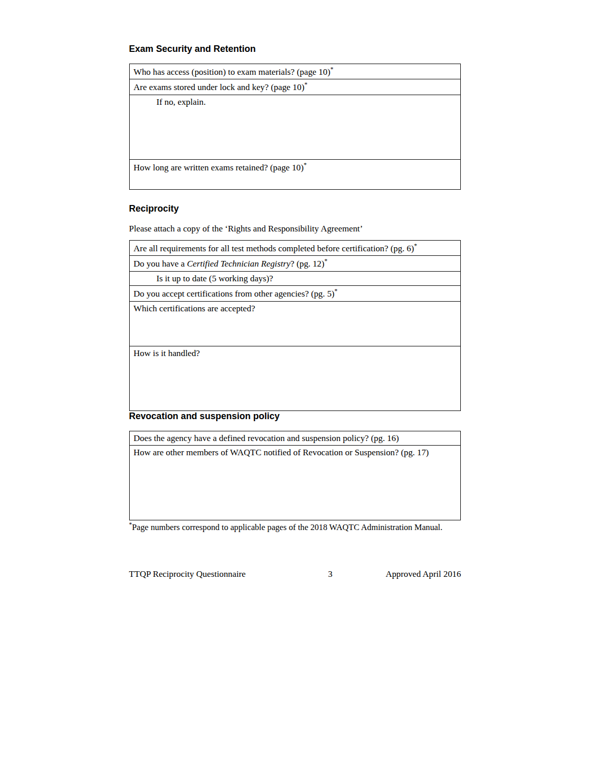Exam Security and Retention
| Who has access (position) to exam materials? (page 10) * |
| Are exams stored under lock and key? (page 10) * |
| If no, explain. |
| How long are written exams retained? (page 10) * |
Reciprocity
Please attach a copy of the ‘Rights and Responsibility Agreement’
| Are all requirements for all test methods completed before certification? (pg. 6) * |
| Do you have a Certified Technician Registry ? (pg. 12) * |
| Is it up to date (5 working days)? |
| Do you accept certifications from other agencies? (pg. 5) * |
| Which certifications are accepted? |
| How is it handled? |
Revocation and suspension policy
| Does the agency have a defined revocation and suspension policy? (pg. 16) |
| How are other members of WAQTC notified of Revocation or Suspension? (pg. 17) |
*Page numbers correspond to applicable pages of the 2018 WAQTC Administration Manual.
TTQP Reciprocity Questionnaire 3 Approved April 2016